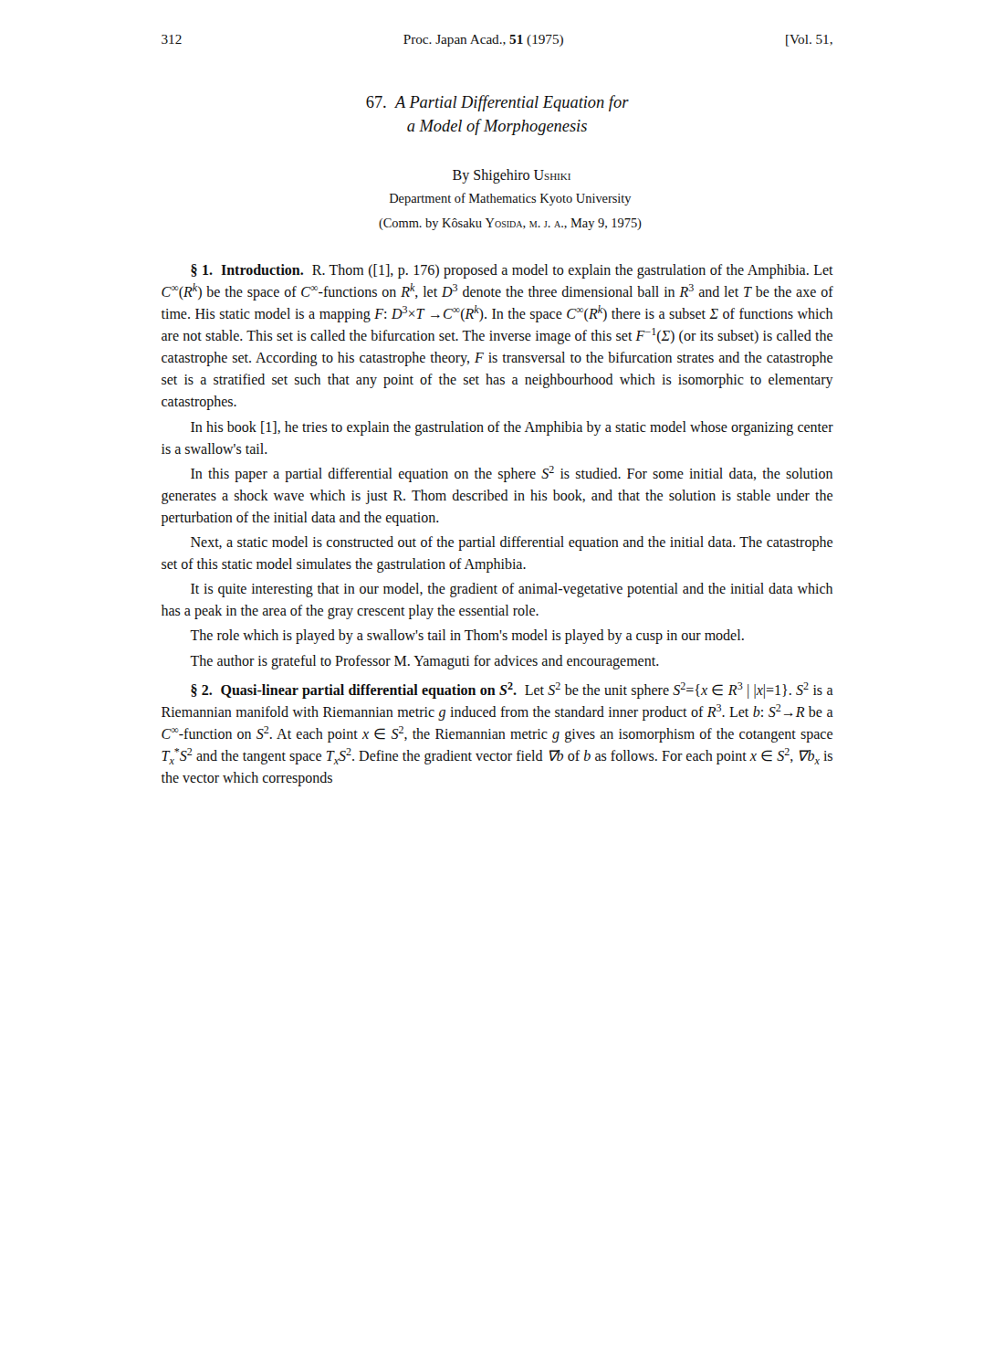312 Proc. Japan Acad., 51 (1975) [Vol. 51,
67. A Partial Differential Equation for
a Model of Morphogenesis
By Shigehiro Ushiki
Department of Mathematics Kyoto University
(Comm. by Kôsaku Yosida, m. j. a., May 9, 1975)
§ 1. Introduction. R. Thom ([1], p. 176) proposed a model to explain the gastrulation of the Amphibia. Let C∞(Rk) be the space of C∞-functions on Rk, let D3 denote the three dimensional ball in R3 and let T be the axe of time. His static model is a mapping F: D3×T →C∞(Rk). In the space C∞(Rk) there is a subset Σ of functions which are not stable. This set is called the bifurcation set. The inverse image of this set F−1(Σ) (or its subset) is called the catastrophe set. According to his catastrophe theory, F is transversal to the bifurcation strates and the catastrophe set is a stratified set such that any point of the set has a neighbourhood which is isomorphic to elementary catastrophes.
In his book [1], he tries to explain the gastrulation of the Amphibia by a static model whose organizing center is a swallow's tail.
In this paper a partial differential equation on the sphere S2 is studied. For some initial data, the solution generates a shock wave which is just R. Thom described in his book, and that the solution is stable under the perturbation of the initial data and the equation.
Next, a static model is constructed out of the partial differential equation and the initial data. The catastrophe set of this static model simulates the gastrulation of Amphibia.
It is quite interesting that in our model, the gradient of animal-vegetative potential and the initial data which has a peak in the area of the gray crescent play the essential role.
The role which is played by a swallow's tail in Thom's model is played by a cusp in our model.
The author is grateful to Professor M. Yamaguti for advices and encouragement.
§ 2. Quasi-linear partial differential equation on S2. Let S2 be the unit sphere S2={x ∈ R3 | |x|=1}. S2 is a Riemannian manifold with Riemannian metric g induced from the standard inner product of R3. Let b: S2→R be a C∞-function on S2. At each point x ∈ S2, the Riemannian metric g gives an isomorphism of the cotangent space Tx*S2 and the tangent space TxS2. Define the gradient vector field ∇b of b as follows. For each point x ∈ S2, ∇bx is the vector which corresponds